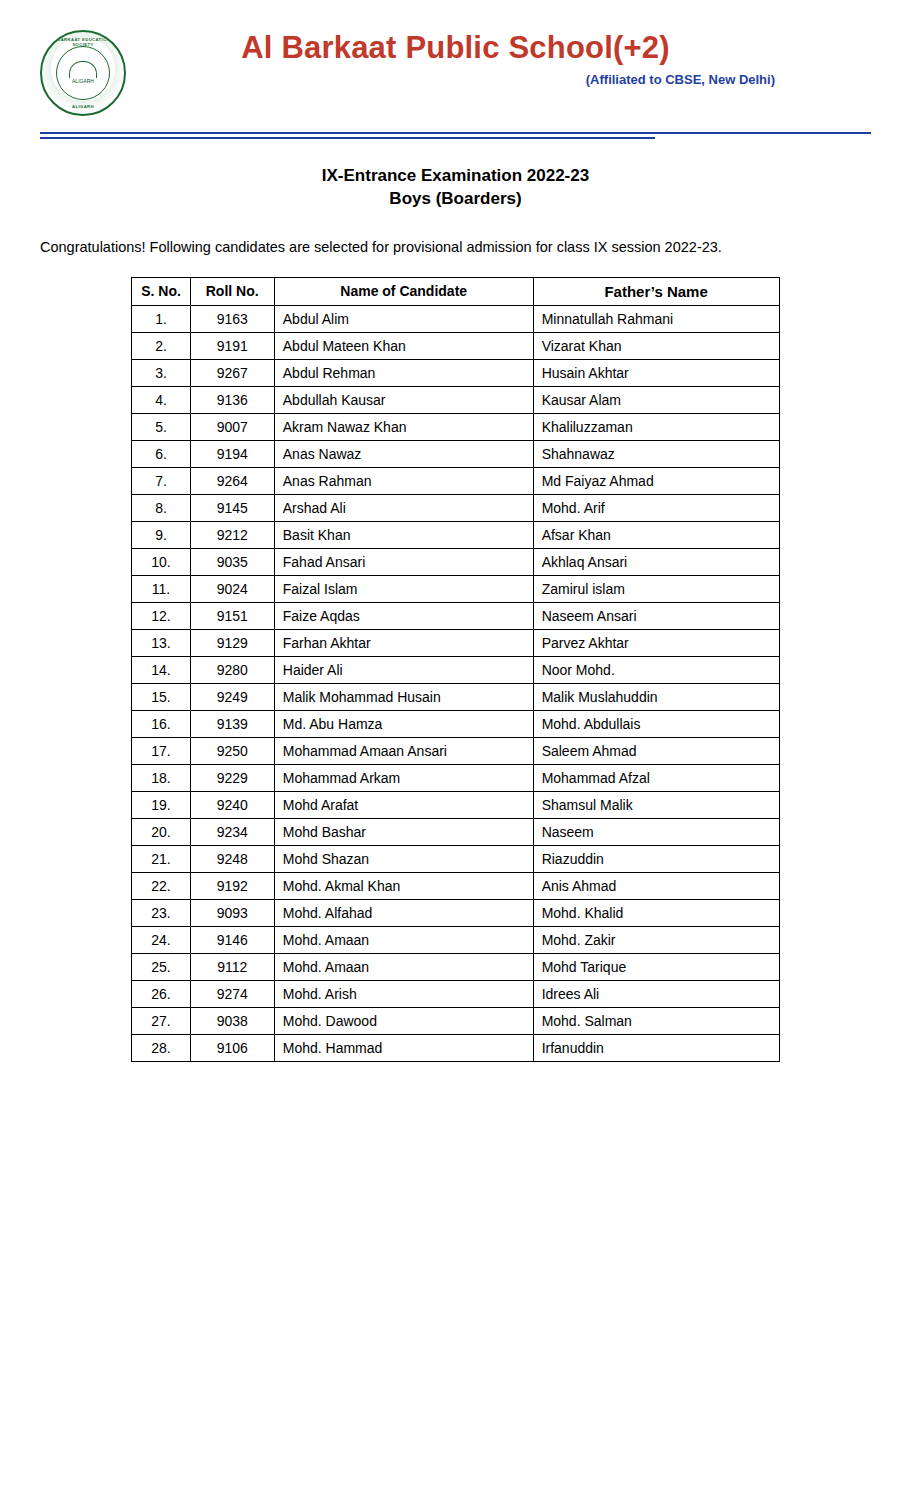AL BARKAAT EDUCATIONAL SOCIETY
ALIGARH
ALIGARH
Al Barkaat Public School(+2)
(Affiliated to CBSE, New Delhi)
IX-Entrance Examination 2022-23 Boys (Boarders)
Congratulations! Following candidates are selected for provisional admission for class IX session 2022-23.
| S. No. | Roll No. | Name of Candidate | Father’s Name |
| --- | --- | --- | --- |
| 1. | 9163 | Abdul Alim | Minnatullah Rahmani |
| 2. | 9191 | Abdul Mateen Khan | Vizarat Khan |
| 3. | 9267 | Abdul Rehman | Husain Akhtar |
| 4. | 9136 | Abdullah Kausar | Kausar Alam |
| 5. | 9007 | Akram Nawaz Khan | Khaliluzzaman |
| 6. | 9194 | Anas Nawaz | Shahnawaz |
| 7. | 9264 | Anas Rahman | Md Faiyaz Ahmad |
| 8. | 9145 | Arshad Ali | Mohd. Arif |
| 9. | 9212 | Basit Khan | Afsar Khan |
| 10. | 9035 | Fahad Ansari | Akhlaq Ansari |
| 11. | 9024 | Faizal Islam | Zamirul islam |
| 12. | 9151 | Faize Aqdas | Naseem Ansari |
| 13. | 9129 | Farhan Akhtar | Parvez Akhtar |
| 14. | 9280 | Haider Ali | Noor Mohd. |
| 15. | 9249 | Malik Mohammad Husain | Malik Muslahuddin |
| 16. | 9139 | Md. Abu Hamza | Mohd. Abdullais |
| 17. | 9250 | Mohammad Amaan Ansari | Saleem Ahmad |
| 18. | 9229 | Mohammad Arkam | Mohammad Afzal |
| 19. | 9240 | Mohd Arafat | Shamsul Malik |
| 20. | 9234 | Mohd Bashar | Naseem |
| 21. | 9248 | Mohd Shazan | Riazuddin |
| 22. | 9192 | Mohd. Akmal Khan | Anis Ahmad |
| 23. | 9093 | Mohd. Alfahad | Mohd. Khalid |
| 24. | 9146 | Mohd. Amaan | Mohd. Zakir |
| 25. | 9112 | Mohd. Amaan | Mohd Tarique |
| 26. | 9274 | Mohd. Arish | Idrees Ali |
| 27. | 9038 | Mohd. Dawood | Mohd. Salman |
| 28. | 9106 | Mohd. Hammad | Irfanuddin |